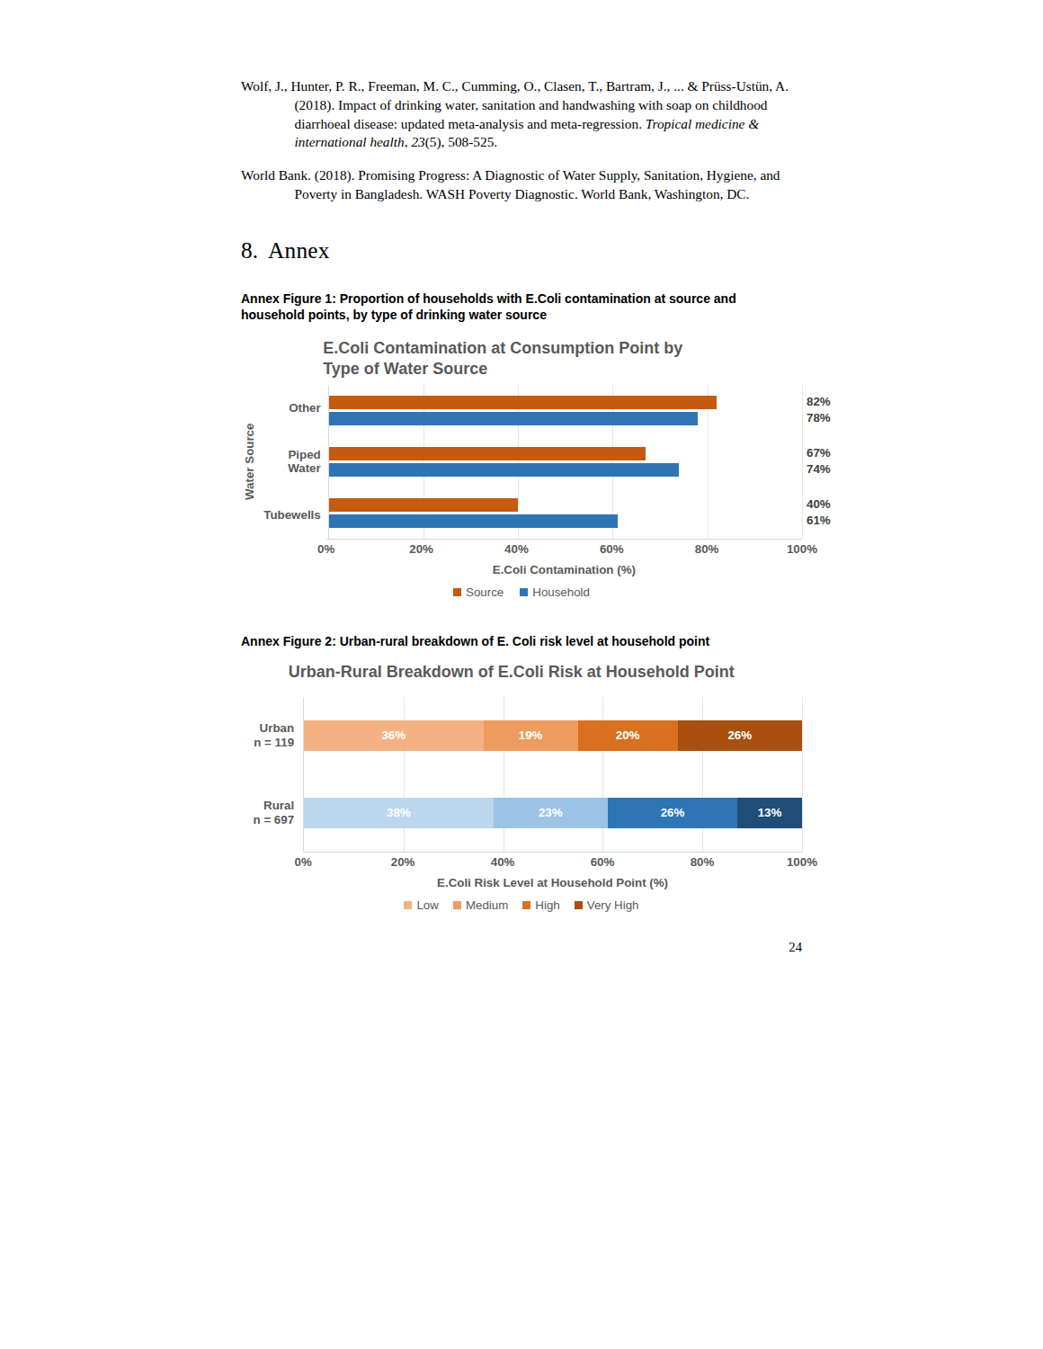Wolf, J., Hunter, P. R., Freeman, M. C., Cumming, O., Clasen, T., Bartram, J., ... & Prüss-Ustün, A. (2018). Impact of drinking water, sanitation and handwashing with soap on childhood diarrhoeal disease: updated meta-analysis and meta-regression. Tropical medicine & international health, 23(5), 508-525.
World Bank. (2018). Promising Progress: A Diagnostic of Water Supply, Sanitation, Hygiene, and Poverty in Bangladesh. WASH Poverty Diagnostic. World Bank, Washington, DC.
8. Annex
Annex Figure 1: Proportion of households with E.Coli contamination at source and household points, by type of drinking water source
E.Coli Contamination at Consumption Point by Type of Water Source
Water Source
Other
Piped
Water
Tubewells
82%
78%
67%
74%
40%
61%
0% 20% 40% 60% 80% 100%
E.Coli Contamination (%)
Source
Household
Annex Figure 2: Urban-rural breakdown of E. Coli risk level at household point
Urban-Rural Breakdown of E.Coli Risk at Household Point
Urban
n = 119
Rural
n = 697
36%
19%
20%
26%
38%
23%
26%
13%
0% 20% 40% 60% 80% 100%
E.Coli Risk Level at Household Point (%)
Low
Medium
High
Very High
24